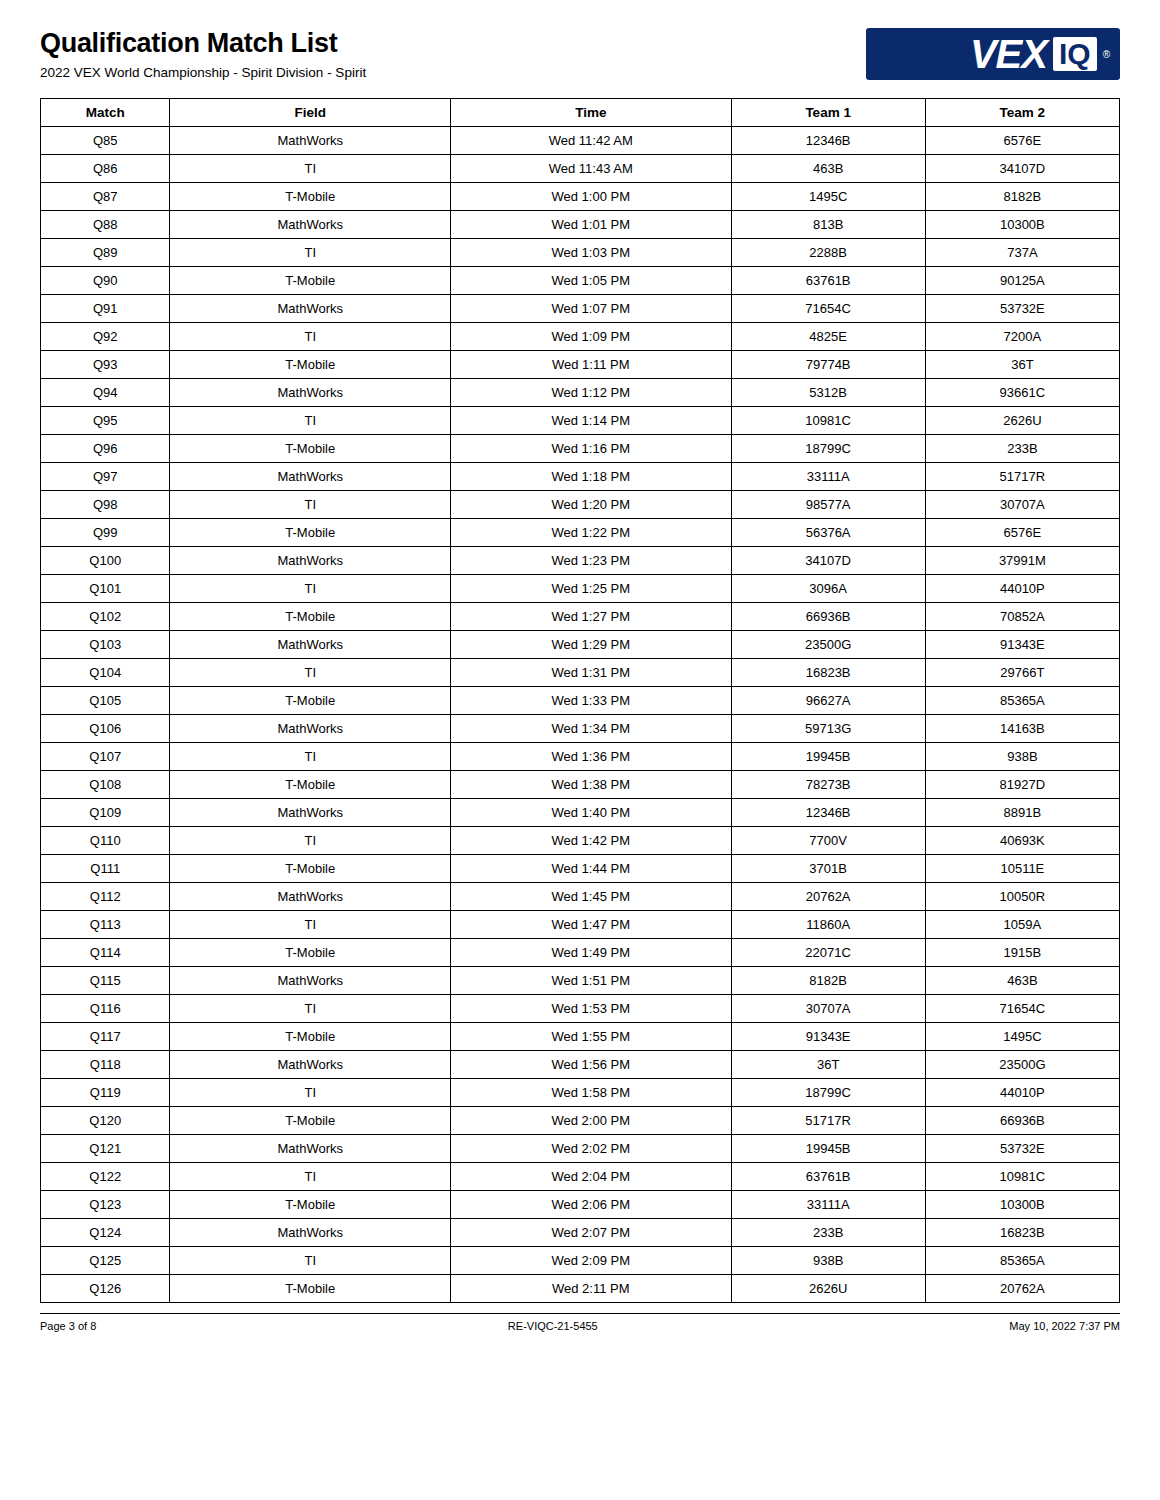Qualification Match List
2022 VEX World Championship - Spirit Division - Spirit
VEX IQ®
| Match | Field | Time | Team 1 | Team 2 |
| --- | --- | --- | --- | --- |
| Q85 | MathWorks | Wed 11:42 AM | 12346B | 6576E |
| Q86 | TI | Wed 11:43 AM | 463B | 34107D |
| Q87 | T-Mobile | Wed 1:00 PM | 1495C | 8182B |
| Q88 | MathWorks | Wed 1:01 PM | 813B | 10300B |
| Q89 | TI | Wed 1:03 PM | 2288B | 737A |
| Q90 | T-Mobile | Wed 1:05 PM | 63761B | 90125A |
| Q91 | MathWorks | Wed 1:07 PM | 71654C | 53732E |
| Q92 | TI | Wed 1:09 PM | 4825E | 7200A |
| Q93 | T-Mobile | Wed 1:11 PM | 79774B | 36T |
| Q94 | MathWorks | Wed 1:12 PM | 5312B | 93661C |
| Q95 | TI | Wed 1:14 PM | 10981C | 2626U |
| Q96 | T-Mobile | Wed 1:16 PM | 18799C | 233B |
| Q97 | MathWorks | Wed 1:18 PM | 33111A | 51717R |
| Q98 | TI | Wed 1:20 PM | 98577A | 30707A |
| Q99 | T-Mobile | Wed 1:22 PM | 56376A | 6576E |
| Q100 | MathWorks | Wed 1:23 PM | 34107D | 37991M |
| Q101 | TI | Wed 1:25 PM | 3096A | 44010P |
| Q102 | T-Mobile | Wed 1:27 PM | 66936B | 70852A |
| Q103 | MathWorks | Wed 1:29 PM | 23500G | 91343E |
| Q104 | TI | Wed 1:31 PM | 16823B | 29766T |
| Q105 | T-Mobile | Wed 1:33 PM | 96627A | 85365A |
| Q106 | MathWorks | Wed 1:34 PM | 59713G | 14163B |
| Q107 | TI | Wed 1:36 PM | 19945B | 938B |
| Q108 | T-Mobile | Wed 1:38 PM | 78273B | 81927D |
| Q109 | MathWorks | Wed 1:40 PM | 12346B | 8891B |
| Q110 | TI | Wed 1:42 PM | 7700V | 40693K |
| Q111 | T-Mobile | Wed 1:44 PM | 3701B | 10511E |
| Q112 | MathWorks | Wed 1:45 PM | 20762A | 10050R |
| Q113 | TI | Wed 1:47 PM | 11860A | 1059A |
| Q114 | T-Mobile | Wed 1:49 PM | 22071C | 1915B |
| Q115 | MathWorks | Wed 1:51 PM | 8182B | 463B |
| Q116 | TI | Wed 1:53 PM | 30707A | 71654C |
| Q117 | T-Mobile | Wed 1:55 PM | 91343E | 1495C |
| Q118 | MathWorks | Wed 1:56 PM | 36T | 23500G |
| Q119 | TI | Wed 1:58 PM | 18799C | 44010P |
| Q120 | T-Mobile | Wed 2:00 PM | 51717R | 66936B |
| Q121 | MathWorks | Wed 2:02 PM | 19945B | 53732E |
| Q122 | TI | Wed 2:04 PM | 63761B | 10981C |
| Q123 | T-Mobile | Wed 2:06 PM | 33111A | 10300B |
| Q124 | MathWorks | Wed 2:07 PM | 233B | 16823B |
| Q125 | TI | Wed 2:09 PM | 938B | 85365A |
| Q126 | T-Mobile | Wed 2:11 PM | 2626U | 20762A |
Page 3 of 8 RE-VIQC-21-5455 May 10, 2022 7:37 PM